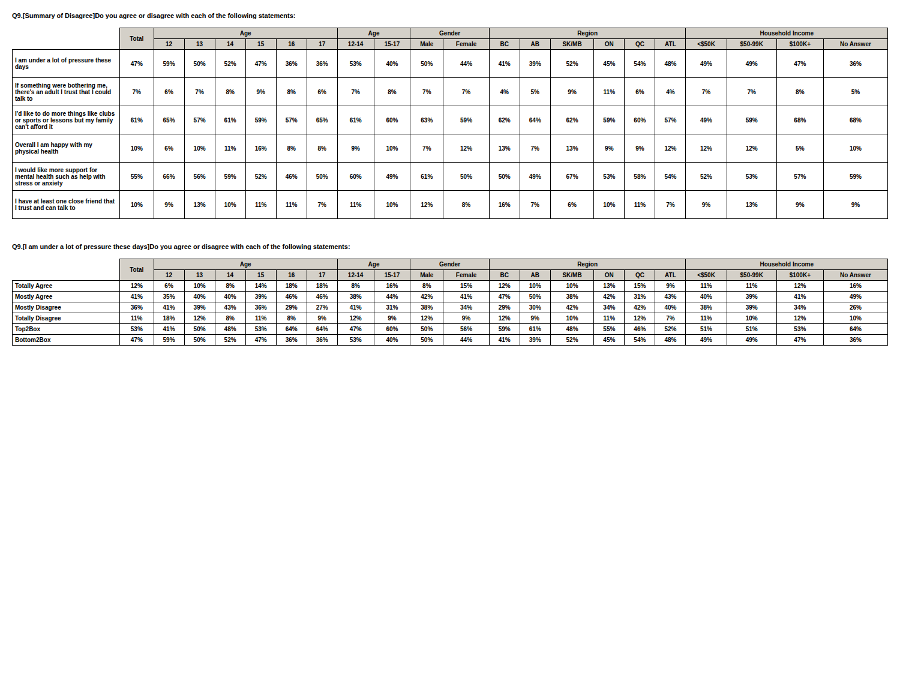Q9.[Summary of Disagree]Do you agree or disagree with each of the following statements:
| | Total | Age | Age | Gender | Region | Household Income |
| --- | --- | --- | --- | --- | --- | --- |
| | 12 | 13 | 14 | 15 | 16 | 17 | 12-14 | 15-17 | Male | Female | BC | AB | SK/MB | ON | QC | ATL | <$50K | $50-99K | $100K+ | No Answer |
| I am under a lot of pressure these days | 47% | 59% | 50% | 52% | 47% | 36% | 36% | 53% | 40% | 50% | 44% | 41% | 39% | 52% | 45% | 54% | 48% | 49% | 49% | 47% | 36% |
| If something were bothering me, there's an adult I trust that I could talk to | 7% | 6% | 7% | 8% | 9% | 8% | 6% | 7% | 8% | 7% | 7% | 4% | 5% | 9% | 11% | 6% | 4% | 7% | 7% | 8% | 5% |
| I'd like to do more things like clubs or sports or lessons but my family can't afford it | 61% | 65% | 57% | 61% | 59% | 57% | 65% | 61% | 60% | 63% | 59% | 62% | 64% | 62% | 59% | 60% | 57% | 49% | 59% | 68% | 68% |
| Overall I am happy with my physical health | 10% | 6% | 10% | 11% | 16% | 8% | 8% | 9% | 10% | 7% | 12% | 13% | 7% | 13% | 9% | 9% | 12% | 12% | 12% | 5% | 10% |
| I would like more support for mental health such as help with stress or anxiety | 55% | 66% | 56% | 59% | 52% | 46% | 50% | 60% | 49% | 61% | 50% | 50% | 49% | 67% | 53% | 58% | 54% | 52% | 53% | 57% | 59% |
| I have at least one close friend that I trust and can talk to | 10% | 9% | 13% | 10% | 11% | 11% | 7% | 11% | 10% | 12% | 8% | 16% | 7% | 6% | 10% | 11% | 7% | 9% | 13% | 9% | 9% |
Q9.[I am under a lot of pressure these days]Do you agree or disagree with each of the following statements:
| | Total | Age | Age | Gender | Region | Household Income |
| --- | --- | --- | --- | --- | --- | --- |
| | 12 | 13 | 14 | 15 | 16 | 17 | 12-14 | 15-17 | Male | Female | BC | AB | SK/MB | ON | QC | ATL | <$50K | $50-99K | $100K+ | No Answer |
| Totally Agree | 12% | 6% | 10% | 8% | 14% | 18% | 18% | 8% | 16% | 8% | 15% | 12% | 10% | 10% | 13% | 15% | 9% | 11% | 11% | 12% | 16% |
| Mostly Agree | 41% | 35% | 40% | 40% | 39% | 46% | 46% | 38% | 44% | 42% | 41% | 47% | 50% | 38% | 42% | 31% | 43% | 40% | 39% | 41% | 49% |
| Mostly Disagree | 36% | 41% | 39% | 43% | 36% | 29% | 27% | 41% | 31% | 38% | 34% | 29% | 30% | 42% | 34% | 42% | 40% | 38% | 39% | 34% | 26% |
| Totally Disagree | 11% | 18% | 12% | 8% | 11% | 8% | 9% | 12% | 9% | 12% | 9% | 12% | 9% | 10% | 11% | 12% | 7% | 11% | 10% | 12% | 10% |
| Top2Box | 53% | 41% | 50% | 48% | 53% | 64% | 64% | 47% | 60% | 50% | 56% | 59% | 61% | 48% | 55% | 46% | 52% | 51% | 51% | 53% | 64% |
| Bottom2Box | 47% | 59% | 50% | 52% | 47% | 36% | 36% | 53% | 40% | 50% | 44% | 41% | 39% | 52% | 45% | 54% | 48% | 49% | 49% | 47% | 36% |